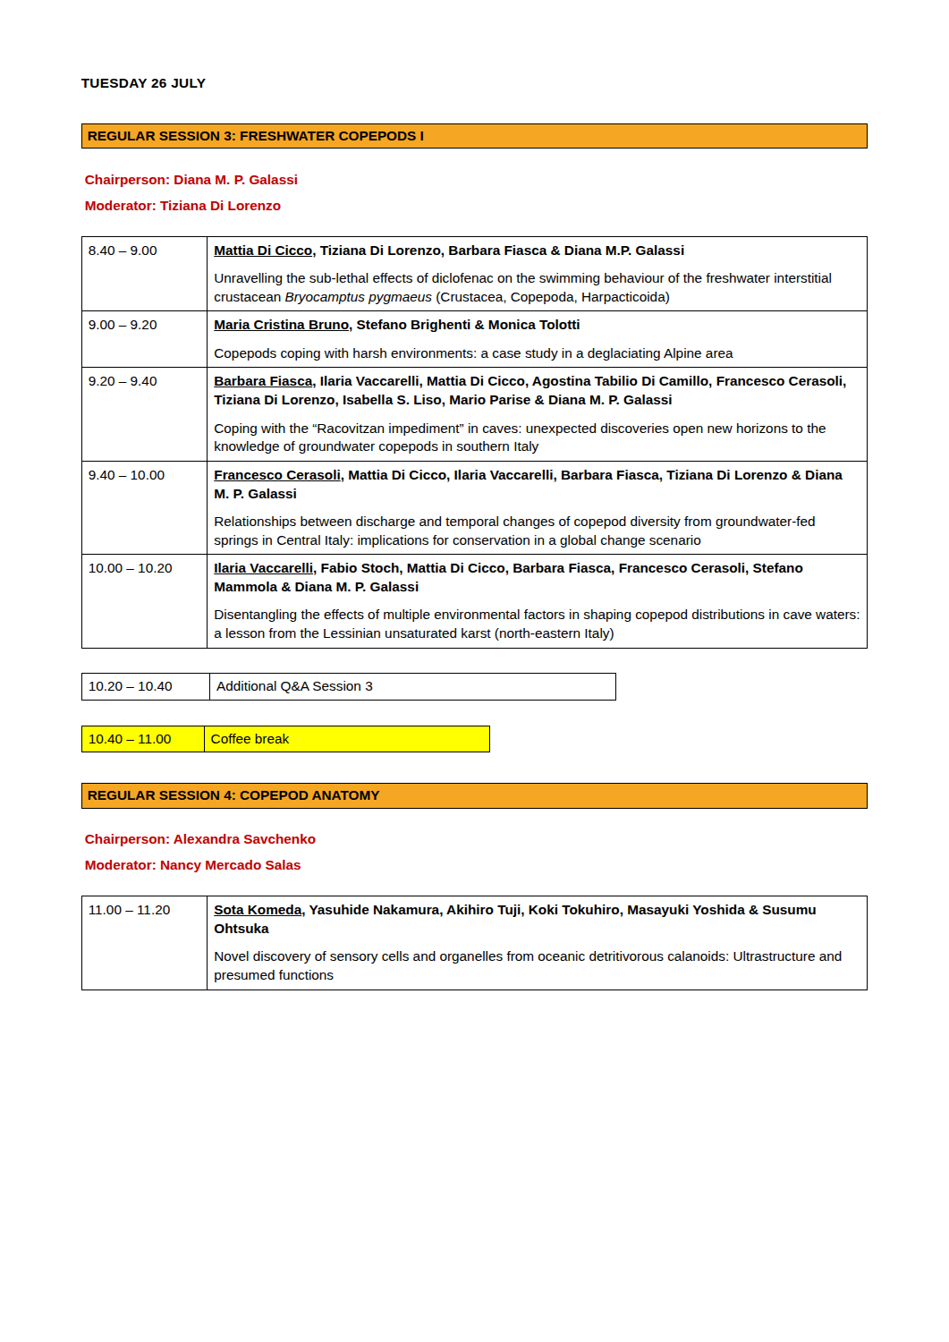TUESDAY 26 JULY
REGULAR SESSION 3: FRESHWATER COPEPODS I
Chairperson: Diana M. P. Galassi
Moderator: Tiziana Di Lorenzo
| 8.40 – 9.00 | Mattia Di Cicco , Tiziana Di Lorenzo, Barbara Fiasca & Diana M.P. Galassi Unravelling the sub-lethal effects of diclofenac on the swimming behaviour of the freshwater interstitial crustacean Bryocamptus pygmaeus (Crustacea, Copepoda, Harpacticoida) |
| 9.00 – 9.20 | Maria Cristina Bruno , Stefano Brighenti & Monica Tolotti Copepods coping with harsh environments: a case study in a deglaciating Alpine area |
| 9.20 – 9.40 | Barbara Fiasca , Ilaria Vaccarelli, Mattia Di Cicco, Agostina Tabilio Di Camillo, Francesco Cerasoli, Tiziana Di Lorenzo, Isabella S. Liso, Mario Parise & Diana M. P. Galassi Coping with the “Racovitzan impediment” in caves: unexpected discoveries open new horizons to the knowledge of groundwater copepods in southern Italy |
| 9.40 – 10.00 | Francesco Cerasoli , Mattia Di Cicco, Ilaria Vaccarelli, Barbara Fiasca, Tiziana Di Lorenzo & Diana M. P. Galassi Relationships between discharge and temporal changes of copepod diversity from groundwater-fed springs in Central Italy: implications for conservation in a global change scenario |
| 10.00 – 10.20 | Ilaria Vaccarelli , Fabio Stoch, Mattia Di Cicco, Barbara Fiasca, Francesco Cerasoli, Stefano Mammola & Diana M. P. Galassi Disentangling the effects of multiple environmental factors in shaping copepod distributions in cave waters: a lesson from the Lessinian unsaturated karst (north-eastern Italy) |
| 10.20 – 10.40 | Additional Q&A Session 3 |
| 10.40 – 11.00 | Coffee break |
REGULAR SESSION 4: COPEPOD ANATOMY
Chairperson: Alexandra Savchenko
Moderator: Nancy Mercado Salas
| 11.00 – 11.20 | Sota Komeda , Yasuhide Nakamura, Akihiro Tuji, Koki Tokuhiro, Masayuki Yoshida & Susumu Ohtsuka Novel discovery of sensory cells and organelles from oceanic detritivorous calanoids: Ultrastructure and presumed functions |